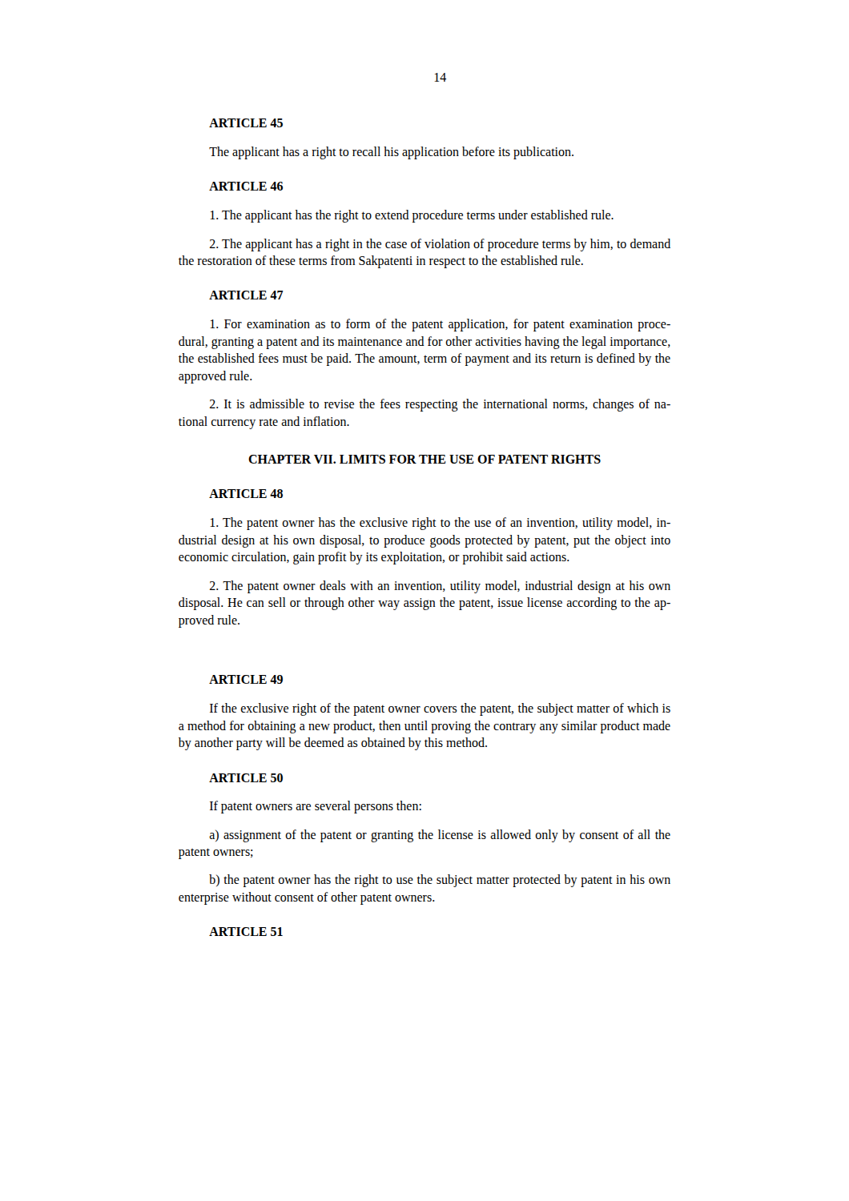14
ARTICLE 45
The applicant has a right to recall his application before its publication.
ARTICLE 46
1. The applicant has the right to extend procedure terms under established rule.
2. The applicant has a right in the case of violation of procedure terms by him, to demand the restoration of these terms from Sakpatenti in respect to the established rule.
ARTICLE 47
1. For examination as to form of the patent application, for patent examination procedural, granting a patent and its maintenance and for other activities having the legal importance, the established fees must be paid. The amount, term of payment and its return is defined by the approved rule.
2. It is admissible to revise the fees respecting the international norms, changes of national currency rate and inflation.
CHAPTER VII. LIMITS FOR THE USE OF PATENT RIGHTS
ARTICLE 48
1. The patent owner has the exclusive right to the use of an invention, utility model, industrial design at his own disposal, to produce goods protected by patent, put the object into economic circulation, gain profit by its exploitation, or prohibit said actions.
2. The patent owner deals with an invention, utility model, industrial design at his own disposal. He can sell or through other way assign the patent, issue license according to the approved rule.
ARTICLE 49
If the exclusive right of the patent owner covers the patent, the subject matter of which is a method for obtaining a new product, then until proving the contrary any similar product made by another party will be deemed as obtained by this method.
ARTICLE 50
If patent owners are several persons then:
a) assignment of the patent or granting the license is allowed only by consent of all the patent owners;
b) the patent owner has the right to use the subject matter protected by patent in his own enterprise without consent of other patent owners.
ARTICLE 51